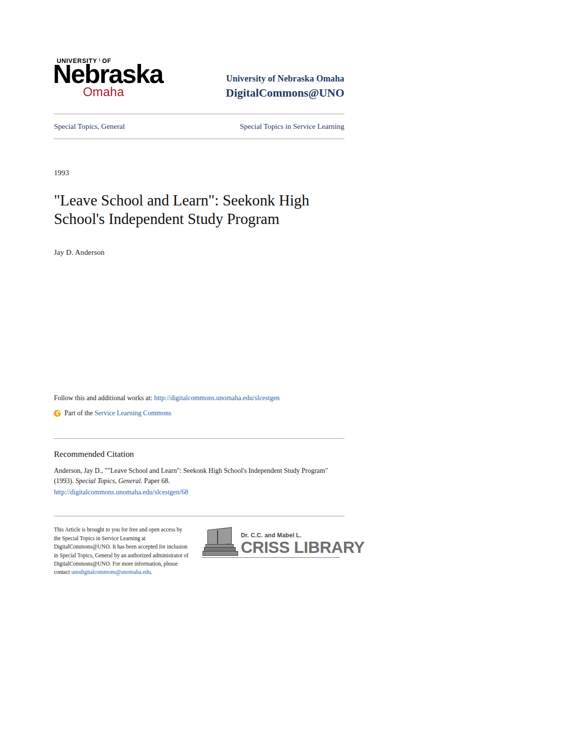UNIVERSITY | OF
Nebraska
Omaha
University of Nebraska Omaha
DigitalCommons@UNO
Special Topics, General
Special Topics in Service Learning
1993
"Leave School and Learn": Seekonk High School's Independent Study Program
Jay D. Anderson
Follow this and additional works at: http://digitalcommons.unomaha.edu/slcestgen
Part of the Service Learning Commons
Recommended Citation
Anderson, Jay D., ""Leave School and Learn": Seekonk High School's Independent Study Program" (1993). Special Topics, General. Paper 68.
http://digitalcommons.unomaha.edu/slcestgen/68
This Article is brought to you for free and open access by the Special Topics in Service Learning at DigitalCommons@UNO. It has been accepted for inclusion in Special Topics, General by an authorized administrator of DigitalCommons@UNO. For more information, please contact unodigitalcommons@unomaha.edu.
Dr. C.C. and Mabel L.
CRISS LIBRARY